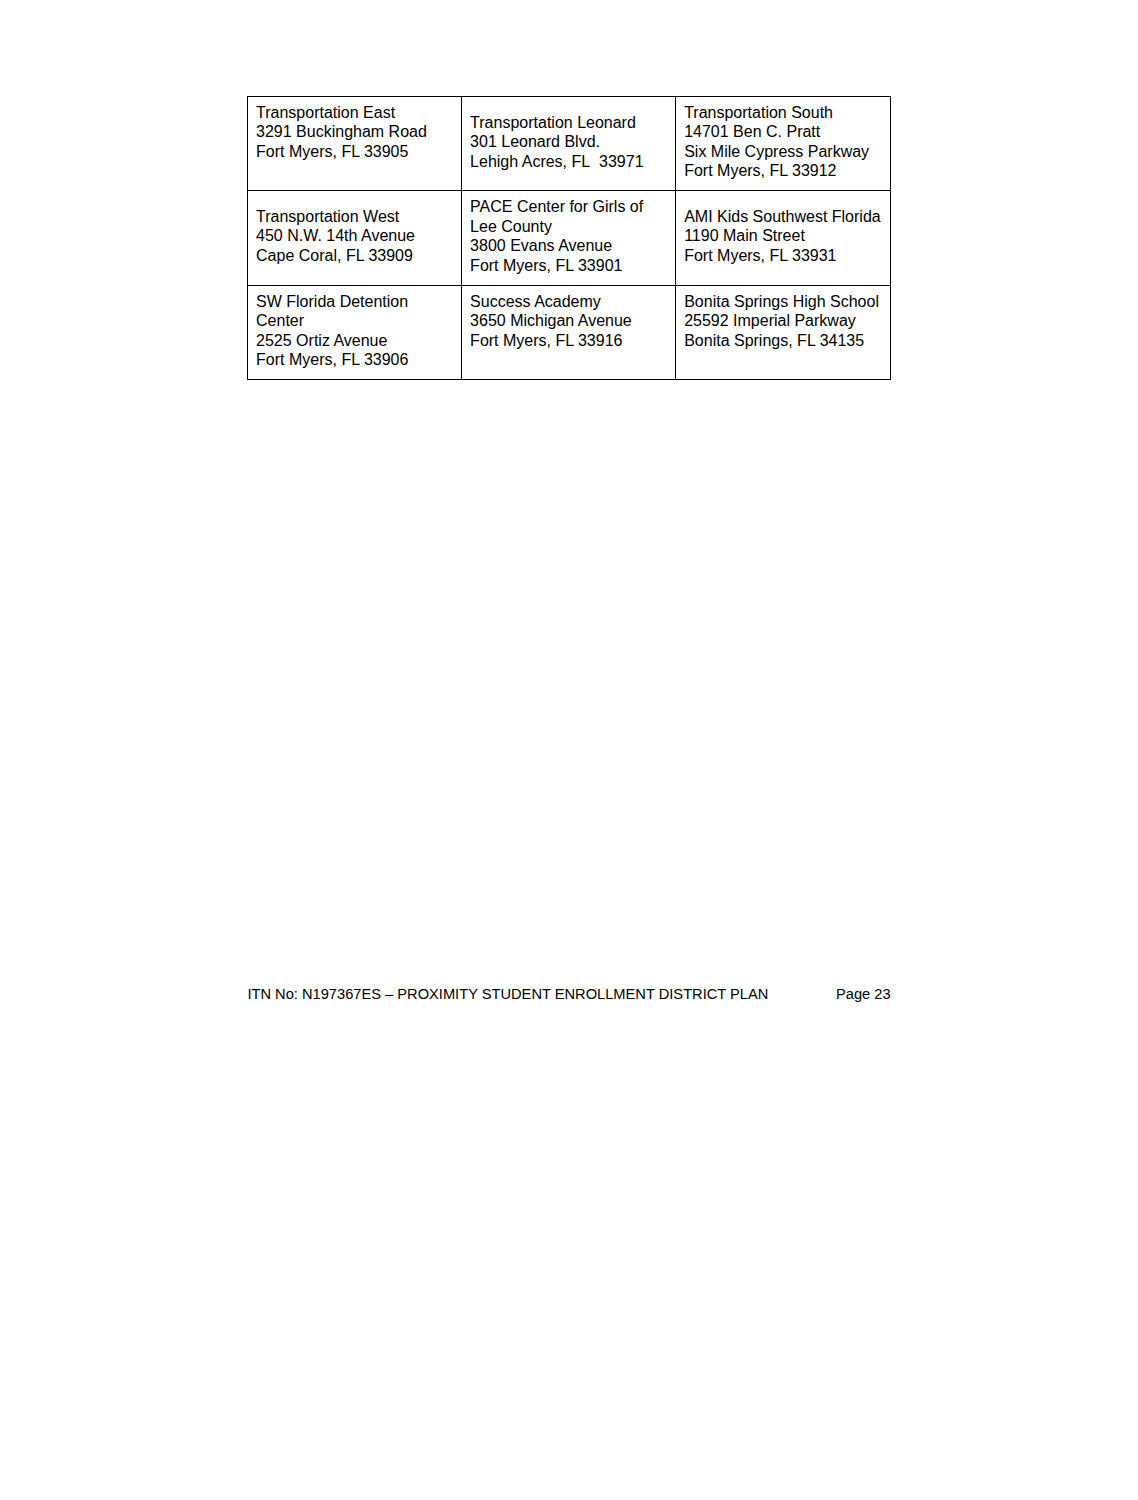| Transportation East 3291 Buckingham Road Fort Myers, FL 33905 | Transportation Leonard 301 Leonard Blvd. Lehigh Acres, FL 33971 | Transportation South 14701 Ben C. Pratt Six Mile Cypress Parkway Fort Myers, FL 33912 |
| Transportation West 450 N.W. 14th Avenue Cape Coral, FL 33909 | PACE Center for Girls of Lee County 3800 Evans Avenue Fort Myers, FL 33901 | AMI Kids Southwest Florida 1190 Main Street Fort Myers, FL 33931 |
| SW Florida Detention Center 2525 Ortiz Avenue Fort Myers, FL 33906 | Success Academy 3650 Michigan Avenue Fort Myers, FL 33916 | Bonita Springs High School 25592 Imperial Parkway Bonita Springs, FL 34135 |
ITN No: N197367ES – PROXIMITY STUDENT ENROLLMENT DISTRICT PLAN Page 23